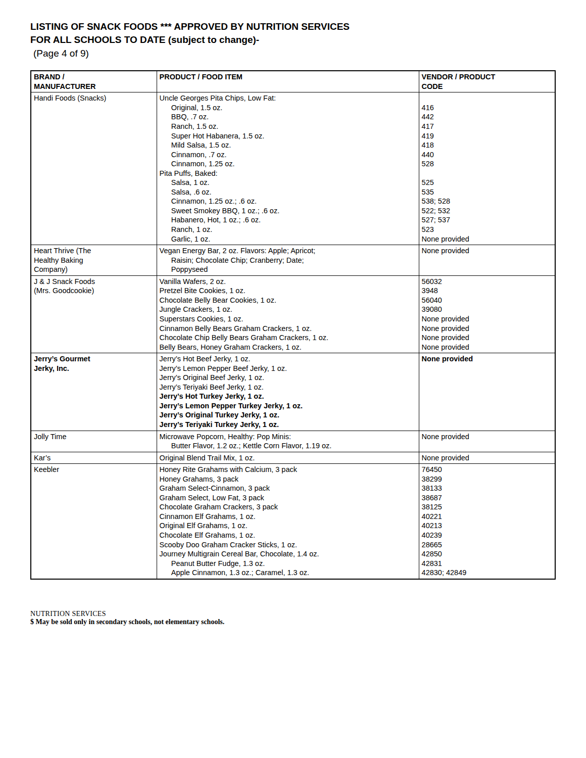LISTING OF SNACK FOODS *** APPROVED BY NUTRITION SERVICES
FOR ALL SCHOOLS TO DATE (subject to change)-
(Page 4 of 9)
| BRAND / MANUFACTURER | PRODUCT / FOOD ITEM | VENDOR / PRODUCT CODE |
| --- | --- | --- |
| Handi Foods (Snacks) | Uncle Georges Pita Chips, Low Fat: Original, 1.5 oz. BBQ, .7 oz. Ranch, 1.5 oz. Super Hot Habanera, 1.5 oz. Mild Salsa, 1.5 oz. Cinnamon, .7 oz. Cinnamon, 1.25 oz. Pita Puffs, Baked: Salsa, 1 oz. Salsa, .6 oz. Cinnamon, 1.25 oz.; .6 oz. Sweet Smokey BBQ, 1 oz.; .6 oz. Habanero, Hot, 1 oz.; .6 oz. Ranch, 1 oz. Garlic, 1 oz. | 416 442 417 419 418 440 528 525 535 538; 528 522; 532 527; 537 523 None provided |
| Heart Thrive (The Healthy Baking Company) | Vegan Energy Bar, 2 oz. Flavors: Apple; Apricot; Raisin; Chocolate Chip; Cranberry; Date; Poppyseed | None provided |
| J & J Snack Foods (Mrs. Goodcookie) | Vanilla Wafers, 2 oz. Pretzel Bite Cookies, 1 oz. Chocolate Belly Bear Cookies, 1 oz. Jungle Crackers, 1 oz. Superstars Cookies, 1 oz. Cinnamon Belly Bears Graham Crackers, 1 oz. Chocolate Chip Belly Bears Graham Crackers, 1 oz. Belly Bears, Honey Graham Crackers, 1 oz. | 56032 3948 56040 39080 None provided None provided None provided None provided |
| Jerry’s Gourmet Jerky, Inc. | Jerry’s Hot Beef Jerky, 1 oz. Jerry’s Lemon Pepper Beef Jerky, 1 oz. Jerry’s Original Beef Jerky, 1 oz. Jerry’s Teriyaki Beef Jerky, 1 oz. Jerry’s Hot Turkey Jerky, 1 oz. Jerry’s Lemon Pepper Turkey Jerky, 1 oz. Jerry’s Original Turkey Jerky, 1 oz. Jerry’s Teriyaki Turkey Jerky, 1 oz. | None provided |
| Jolly Time | Microwave Popcorn, Healthy: Pop Minis: Butter Flavor, 1.2 oz.; Kettle Corn Flavor, 1.19 oz. | None provided |
| Kar’s | Original Blend Trail Mix, 1 oz. | None provided |
| Keebler | Honey Rite Grahams with Calcium, 3 pack Honey Grahams, 3 pack Graham Select-Cinnamon, 3 pack Graham Select, Low Fat, 3 pack Chocolate Graham Crackers, 3 pack Cinnamon Elf Grahams, 1 oz. Original Elf Grahams, 1 oz. Chocolate Elf Grahams, 1 oz. Scooby Doo Graham Cracker Sticks, 1 oz. Journey Multigrain Cereal Bar, Chocolate, 1.4 oz. Peanut Butter Fudge, 1.3 oz. Apple Cinnamon, 1.3 oz.; Caramel, 1.3 oz. | 76450 38299 38133 38687 38125 40221 40213 40239 28665 42850 42831 42830; 42849 |
NUTRITION SERVICES
$ May be sold only in secondary schools, not elementary schools.